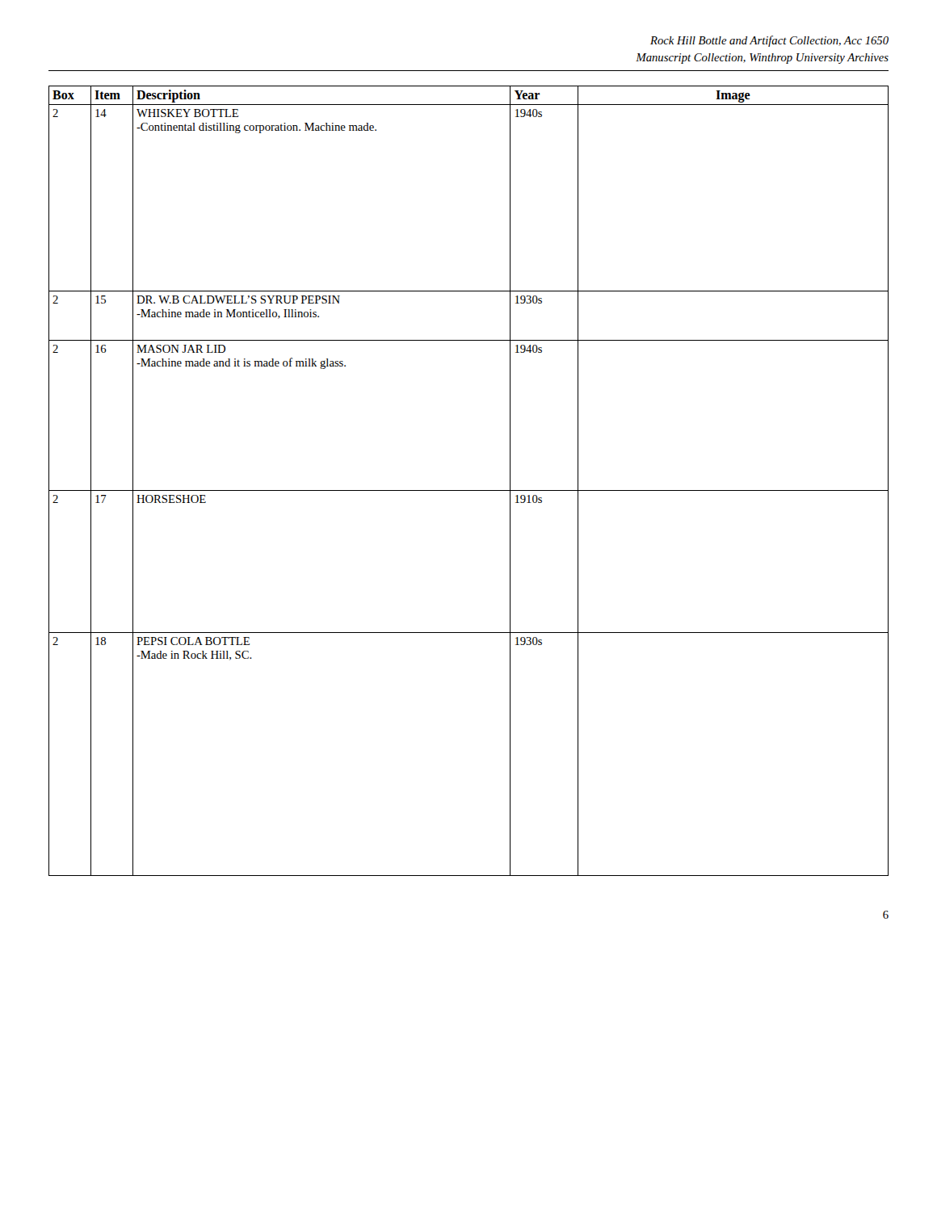Rock Hill Bottle and Artifact Collection, Acc 1650
Manuscript Collection, Winthrop University Archives
| Box | Item | Description | Year | Image |
| --- | --- | --- | --- | --- |
| 2 | 14 | WHISKEY BOTTLE -Continental distilling corporation. Machine made. | 1940s | |
| 2 | 15 | DR. W.B CALDWELL’S SYRUP PEPSIN -Machine made in Monticello, Illinois. | 1930s | |
| 2 | 16 | MASON JAR LID -Machine made and it is made of milk glass. | 1940s | |
| 2 | 17 | HORSESHOE | 1910s | |
| 2 | 18 | PEPSI COLA BOTTLE -Made in Rock Hill, SC. | 1930s | |
6